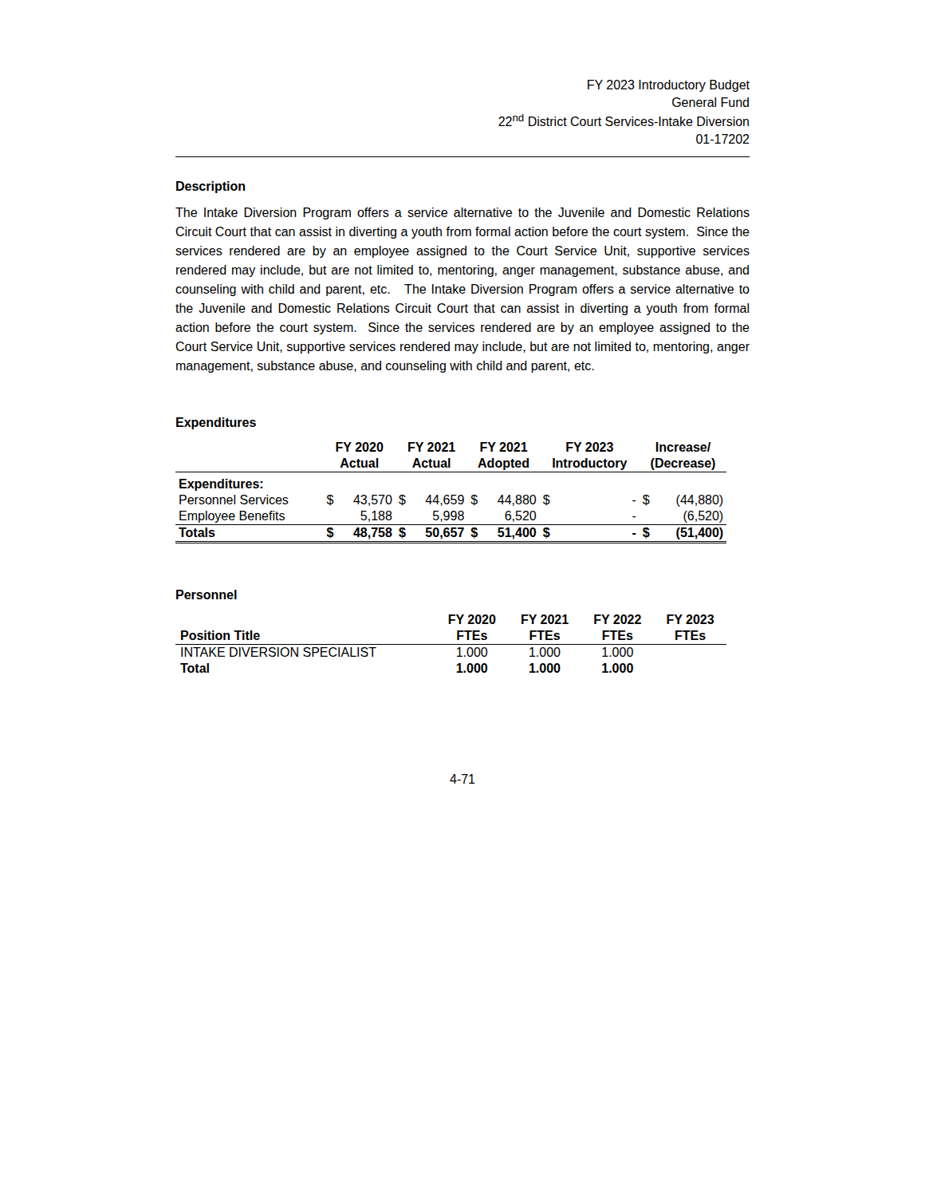FY 2023 Introductory Budget
General Fund
22nd District Court Services-Intake Diversion
01-17202
Description
The Intake Diversion Program offers a service alternative to the Juvenile and Domestic Relations Circuit Court that can assist in diverting a youth from formal action before the court system. Since the services rendered are by an employee assigned to the Court Service Unit, supportive services rendered may include, but are not limited to, mentoring, anger management, substance abuse, and counseling with child and parent, etc. The Intake Diversion Program offers a service alternative to the Juvenile and Domestic Relations Circuit Court that can assist in diverting a youth from formal action before the court system. Since the services rendered are by an employee assigned to the Court Service Unit, supportive services rendered may include, but are not limited to, mentoring, anger management, substance abuse, and counseling with child and parent, etc.
Expenditures
| | FY 2020 | FY 2021 | FY 2021 | FY 2023 | Increase/ |
| --- | --- | --- | --- | --- | --- |
| | Actual | Actual | Adopted | Introductory | (Decrease) |
| Expenditures: | | | | | | | | | | |
| Personnel Services | $ | 43,570 | $ | 44,659 | $ | 44,880 | $ | - | $ | (44,880) |
| Employee Benefits | | 5,188 | | 5,998 | | 6,520 | | - | | (6,520) |
| Totals | $ | 48,758 | $ | 50,657 | $ | 51,400 | $ | - | $ | (51,400) |
Personnel
| | FY 2020 | FY 2021 | FY 2022 | FY 2023 |
| --- | --- | --- | --- | --- |
| Position Title | FTEs | FTEs | FTEs | FTEs |
| INTAKE DIVERSION SPECIALIST | 1.000 | 1.000 | 1.000 | |
| Total | 1.000 | 1.000 | 1.000 | |
4-71